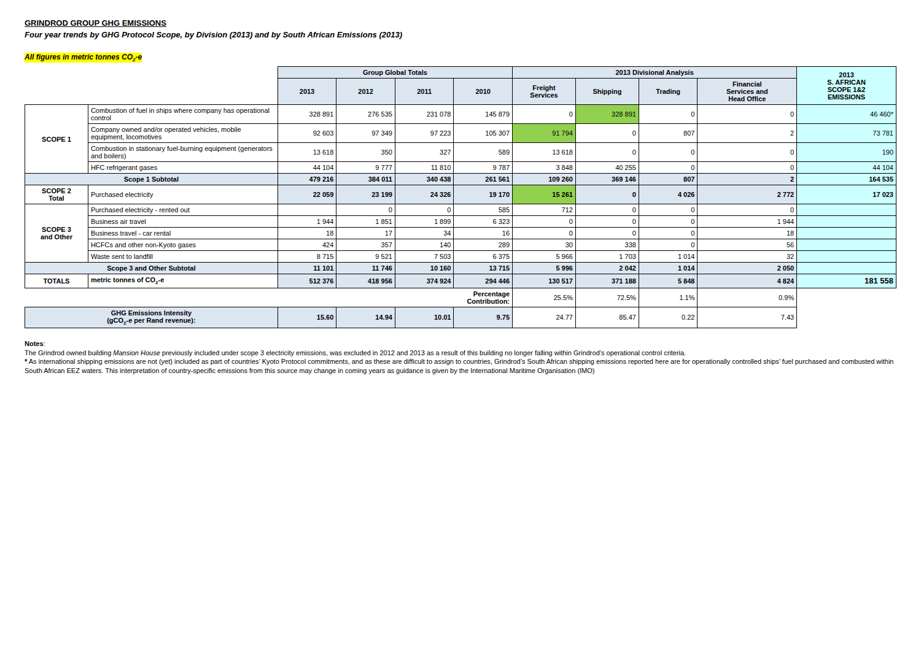GRINDROD GROUP GHG EMISSIONS
Four year trends by GHG Protocol Scope, by Division (2013) and by South African Emissions (2013)
All figures in metric tonnes CO2-e
| | | Group Global Totals | 2013 Divisional Analysis | 2013 S. AFRICAN SCOPE 1&2 EMISSIONS |
| | | 2013 | 2012 | 2011 | 2010 | Freight Services | Shipping | Trading | Financial Services and Head Office |
| SCOPE 1 | Combustion of fuel in ships where company has operational control | 328 891 | 276 535 | 231 078 | 145 879 | 0 | 328 891 | 0 | 0 | 46 460* |
| Company owned and/or operated vehicles, mobile equipment, locomotives | 92 603 | 97 349 | 97 223 | 105 307 | 91 794 | 0 | 807 | 2 | 73 781 |
| Combustion in stationary fuel-burning equipment (generators and boilers) | 13 618 | 350 | 327 | 589 | 13 618 | 0 | 0 | 0 | 190 |
| HFC refrigerant gases | 44 104 | 9 777 | 11 810 | 9 787 | 3 848 | 40 255 | 0 | 0 | 44 104 |
| Scope 1 Subtotal | 479 216 | 384 011 | 340 438 | 261 561 | 109 260 | 369 146 | 807 | 2 | 164 535 |
| SCOPE 2 Total | Purchased electricity | 22 059 | 23 199 | 24 326 | 19 170 | 15 261 | 0 | 4 026 | 2 772 | 17 023 |
| SCOPE 3 and Other | Purchased electricity - rented out | | 0 | 0 | 585 | 712 | 0 | 0 | 0 | |
| Business air travel | 1 944 | 1 851 | 1 899 | 6 323 | 0 | 0 | 0 | 1 944 | |
| Business travel - car rental | 18 | 17 | 34 | 16 | 0 | 0 | 0 | 18 | |
| HCFCs and other non-Kyoto gases | 424 | 357 | 140 | 289 | 30 | 338 | 0 | 56 | |
| Waste sent to landfill | 8 715 | 9 521 | 7 503 | 6 375 | 5 966 | 1 703 | 1 014 | 32 | |
| Scope 3 and Other Subtotal | 11 101 | 11 746 | 10 160 | 13 715 | 5 996 | 2 042 | 1 014 | 2 050 | |
| TOTALS | metric tonnes of CO 2 -e | 512 376 | 418 956 | 374 924 | 294 446 | 130 517 | 371 188 | 5 848 | 4 824 | 181 558 |
| | | | | | Percentage Contribution: | 25.5% | 72.5% | 1.1% | 0.9% | |
| GHG Emissions Intensity (gCO 2 -e per Rand revenue): | 15.60 | 14.94 | 10.01 | 9.75 | 24.77 | 85.47 | 0.22 | 7.43 | |
Notes:
The Grindrod owned building Mansion House previously included under scope 3 electricity emissions, was excluded in 2012 and 2013 as a result of this building no longer falling within Grindrod’s operational control criteria.
* As international shipping emissions are not (yet) included as part of countries’ Kyoto Protocol commitments, and as these are difficult to assign to countries, Grindrod’s South African shipping emissions reported here are for operationally controlled ships’ fuel purchased and combusted within South African EEZ waters. This interpretation of country-specific emissions from this source may change in coming years as guidance is given by the International Maritime Organisation (IMO)